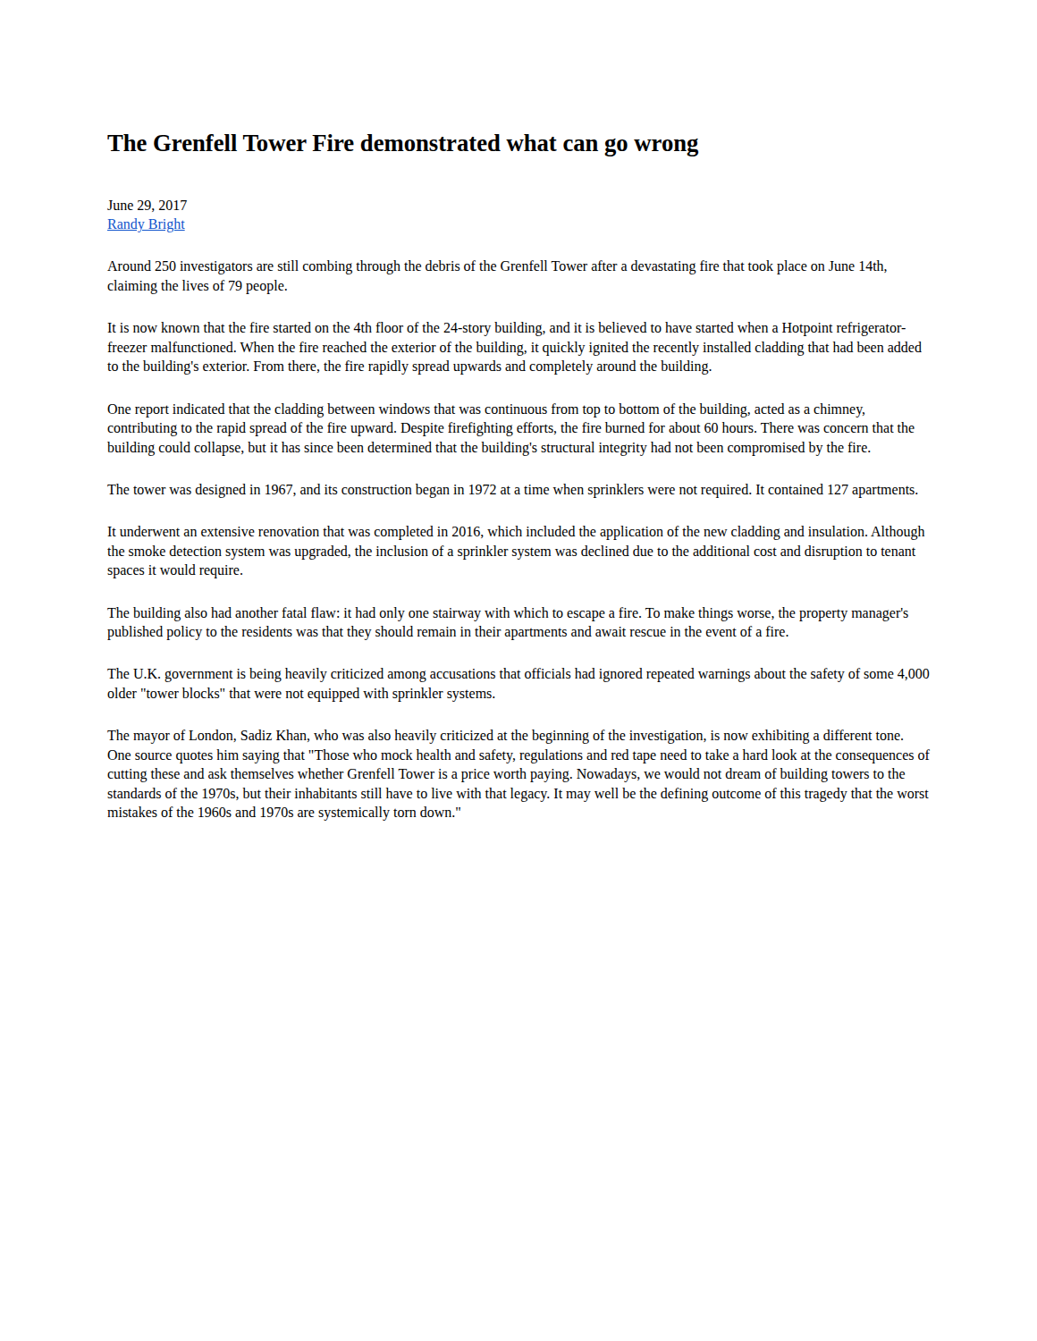The Grenfell Tower Fire demonstrated what can go wrong
June 29, 2017
Randy Bright
Around 250 investigators are still combing through the debris of the Grenfell Tower after a devastating fire that took place on June 14th, claiming the lives of 79 people.
It is now known that the fire started on the 4th floor of the 24-story building, and it is believed to have started when a Hotpoint refrigerator-freezer malfunctioned. When the fire reached the exterior of the building, it quickly ignited the recently installed cladding that had been added to the building's exterior. From there, the fire rapidly spread upwards and completely around the building.
One report indicated that the cladding between windows that was continuous from top to bottom of the building, acted as a chimney, contributing to the rapid spread of the fire upward. Despite firefighting efforts, the fire burned for about 60 hours. There was concern that the building could collapse, but it has since been determined that the building's structural integrity had not been compromised by the fire.
The tower was designed in 1967, and its construction began in 1972 at a time when sprinklers were not required. It contained 127 apartments.
It underwent an extensive renovation that was completed in 2016, which included the application of the new cladding and insulation. Although the smoke detection system was upgraded, the inclusion of a sprinkler system was declined due to the additional cost and disruption to tenant spaces it would require.
The building also had another fatal flaw: it had only one stairway with which to escape a fire. To make things worse, the property manager's published policy to the residents was that they should remain in their apartments and await rescue in the event of a fire.
The U.K. government is being heavily criticized among accusations that officials had ignored repeated warnings about the safety of some 4,000 older "tower blocks" that were not equipped with sprinkler systems.
The mayor of London, Sadiz Khan, who was also heavily criticized at the beginning of the investigation, is now exhibiting a different tone. One source quotes him saying that "Those who mock health and safety, regulations and red tape need to take a hard look at the consequences of cutting these and ask themselves whether Grenfell Tower is a price worth paying. Nowadays, we would not dream of building towers to the standards of the 1970s, but their inhabitants still have to live with that legacy. It may well be the defining outcome of this tragedy that the worst mistakes of the 1960s and 1970s are systemically torn down."